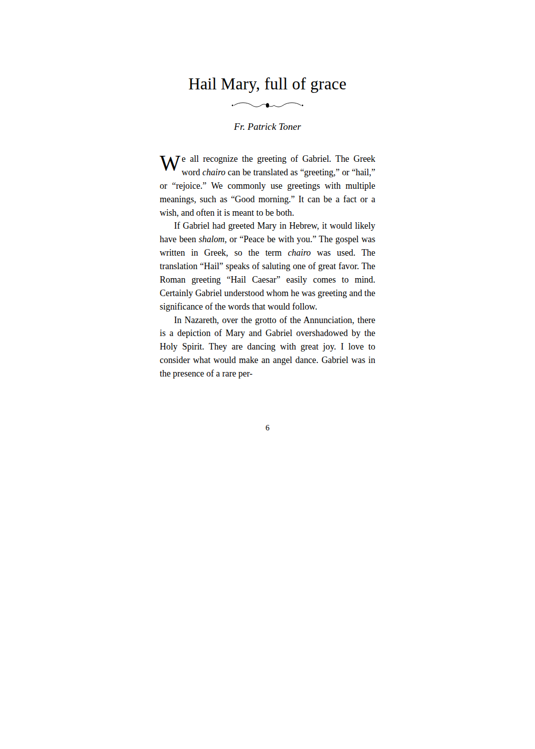Hail Mary, full of grace
Fr. Patrick Toner
We all recognize the greeting of Gabriel. The Greek word chairo can be translated as “greeting,” or “hail,” or “rejoice.” We commonly use greetings with multiple meanings, such as “Good morning.” It can be a fact or a wish, and often it is meant to be both.
If Gabriel had greeted Mary in Hebrew, it would likely have been shalom, or “Peace be with you.” The gospel was written in Greek, so the term chairo was used. The translation “Hail” speaks of saluting one of great favor. The Roman greeting “Hail Caesar” easily comes to mind. Certainly Gabriel understood whom he was greeting and the significance of the words that would follow.
In Nazareth, over the grotto of the Annunciation, there is a depiction of Mary and Gabriel overshadowed by the Holy Spirit. They are dancing with great joy. I love to consider what would make an angel dance. Gabriel was in the presence of a rare per-
6